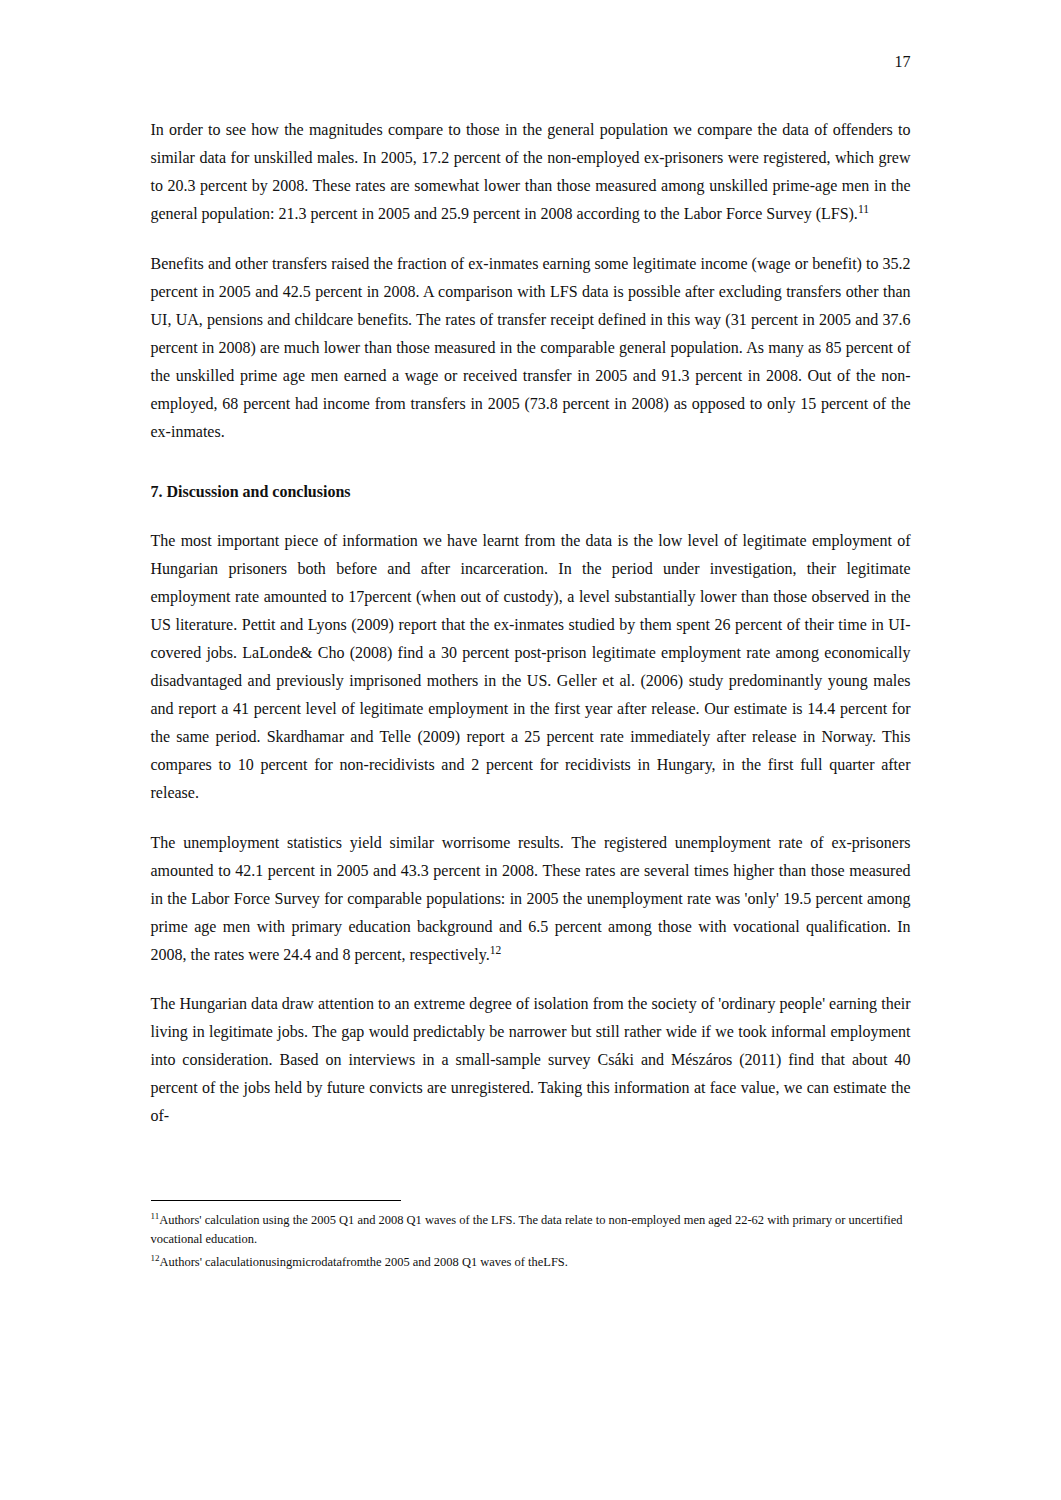17
In order to see how the magnitudes compare to those in the general population we compare the data of offenders to similar data for unskilled males. In 2005, 17.2 percent of the non-employed ex-prisoners were registered, which grew to 20.3 percent by 2008. These rates are somewhat lower than those measured among unskilled prime-age men in the general population: 21.3 percent in 2005 and 25.9 percent in 2008 according to the Labor Force Survey (LFS).11
Benefits and other transfers raised the fraction of ex-inmates earning some legitimate income (wage or benefit) to 35.2 percent in 2005 and 42.5 percent in 2008. A comparison with LFS data is possible after excluding transfers other than UI, UA, pensions and childcare benefits. The rates of transfer receipt defined in this way (31 percent in 2005 and 37.6 percent in 2008) are much lower than those measured in the comparable general population. As many as 85 percent of the unskilled prime age men earned a wage or received transfer in 2005 and 91.3 percent in 2008. Out of the non-employed, 68 percent had income from transfers in 2005 (73.8 percent in 2008) as opposed to only 15 percent of the ex-inmates.
7. Discussion and conclusions
The most important piece of information we have learnt from the data is the low level of legitimate employment of Hungarian prisoners both before and after incarceration. In the period under investigation, their legitimate employment rate amounted to 17percent (when out of custody), a level substantially lower than those observed in the US literature. Pettit and Lyons (2009) report that the ex-inmates studied by them spent 26 percent of their time in UI-covered jobs. LaLonde& Cho (2008) find a 30 percent post-prison legitimate employment rate among economically disadvantaged and previously imprisoned mothers in the US. Geller et al. (2006) study predominantly young males and report a 41 percent level of legitimate employment in the first year after release. Our estimate is 14.4 percent for the same period. Skardhamar and Telle (2009) report a 25 percent rate immediately after release in Norway. This compares to 10 percent for non-recidivists and 2 percent for recidivists in Hungary, in the first full quarter after release.
The unemployment statistics yield similar worrisome results. The registered unemployment rate of ex-prisoners amounted to 42.1 percent in 2005 and 43.3 percent in 2008. These rates are several times higher than those measured in the Labor Force Survey for comparable populations: in 2005 the unemployment rate was 'only' 19.5 percent among prime age men with primary education background and 6.5 percent among those with vocational qualification. In 2008, the rates were 24.4 and 8 percent, respectively.12
The Hungarian data draw attention to an extreme degree of isolation from the society of 'ordinary people' earning their living in legitimate jobs. The gap would predictably be narrower but still rather wide if we took informal employment into consideration. Based on interviews in a small-sample survey Csáki and Mészáros (2011) find that about 40 percent of the jobs held by future convicts are unregistered. Taking this information at face value, we can estimate the of-
11Authors' calculation using the 2005 Q1 and 2008 Q1 waves of the LFS. The data relate to non-employed men aged 22-62 with primary or uncertified vocational education.
12Authors' calaculationusingmicrodatafromthe 2005 and 2008 Q1 waves of theLFS.